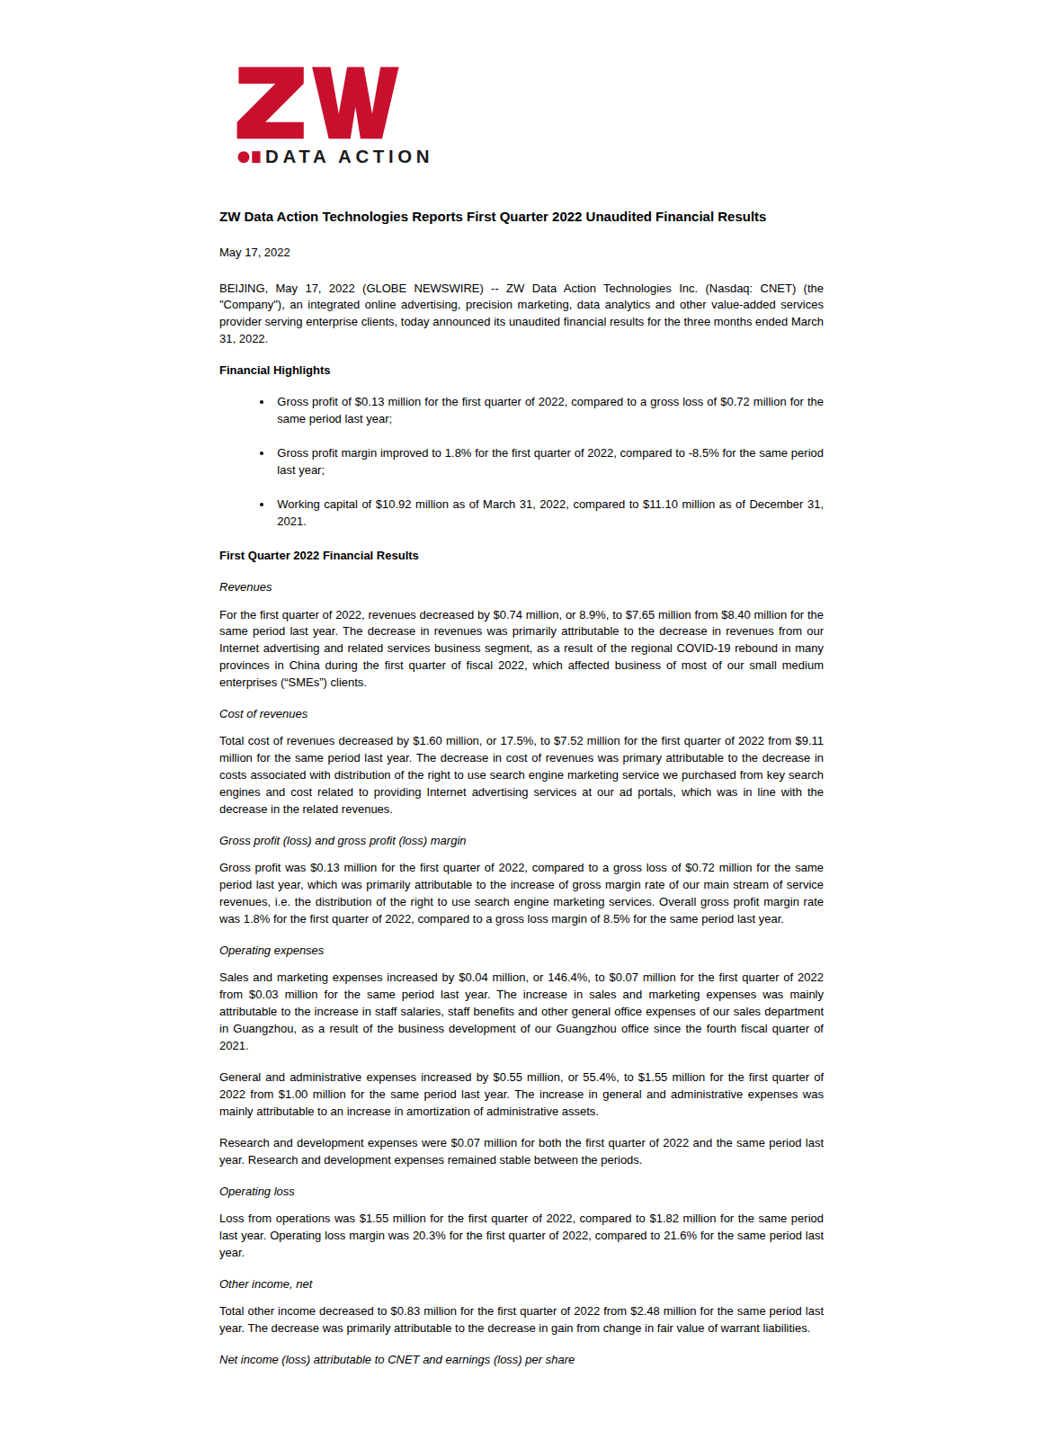DATA ACTION
ZW Data Action Technologies Reports First Quarter 2022 Unaudited Financial Results
May 17, 2022
BEIJING, May 17, 2022 (GLOBE NEWSWIRE) -- ZW Data Action Technologies Inc. (Nasdaq: CNET) (the "Company"), an integrated online advertising, precision marketing, data analytics and other value-added services provider serving enterprise clients, today announced its unaudited financial results for the three months ended March 31, 2022.
Financial Highlights
Gross profit of $0.13 million for the first quarter of 2022, compared to a gross loss of $0.72 million for the same period last year;
Gross profit margin improved to 1.8% for the first quarter of 2022, compared to -8.5% for the same period last year;
Working capital of $10.92 million as of March 31, 2022, compared to $11.10 million as of December 31, 2021.
First Quarter 2022 Financial Results
Revenues
For the first quarter of 2022, revenues decreased by $0.74 million, or 8.9%, to $7.65 million from $8.40 million for the same period last year. The decrease in revenues was primarily attributable to the decrease in revenues from our Internet advertising and related services business segment, as a result of the regional COVID-19 rebound in many provinces in China during the first quarter of fiscal 2022, which affected business of most of our small medium enterprises (“SMEs”) clients.
Cost of revenues
Total cost of revenues decreased by $1.60 million, or 17.5%, to $7.52 million for the first quarter of 2022 from $9.11 million for the same period last year. The decrease in cost of revenues was primary attributable to the decrease in costs associated with distribution of the right to use search engine marketing service we purchased from key search engines and cost related to providing Internet advertising services at our ad portals, which was in line with the decrease in the related revenues.
Gross profit (loss) and gross profit (loss) margin
Gross profit was $0.13 million for the first quarter of 2022, compared to a gross loss of $0.72 million for the same period last year, which was primarily attributable to the increase of gross margin rate of our main stream of service revenues, i.e. the distribution of the right to use search engine marketing services. Overall gross profit margin rate was 1.8% for the first quarter of 2022, compared to a gross loss margin of 8.5% for the same period last year.
Operating expenses
Sales and marketing expenses increased by $0.04 million, or 146.4%, to $0.07 million for the first quarter of 2022 from $0.03 million for the same period last year. The increase in sales and marketing expenses was mainly attributable to the increase in staff salaries, staff benefits and other general office expenses of our sales department in Guangzhou, as a result of the business development of our Guangzhou office since the fourth fiscal quarter of 2021.
General and administrative expenses increased by $0.55 million, or 55.4%, to $1.55 million for the first quarter of 2022 from $1.00 million for the same period last year. The increase in general and administrative expenses was mainly attributable to an increase in amortization of administrative assets.
Research and development expenses were $0.07 million for both the first quarter of 2022 and the same period last year. Research and development expenses remained stable between the periods.
Operating loss
Loss from operations was $1.55 million for the first quarter of 2022, compared to $1.82 million for the same period last year. Operating loss margin was 20.3% for the first quarter of 2022, compared to 21.6% for the same period last year.
Other income, net
Total other income decreased to $0.83 million for the first quarter of 2022 from $2.48 million for the same period last year. The decrease was primarily attributable to the decrease in gain from change in fair value of warrant liabilities.
Net income (loss) attributable to CNET and earnings (loss) per share